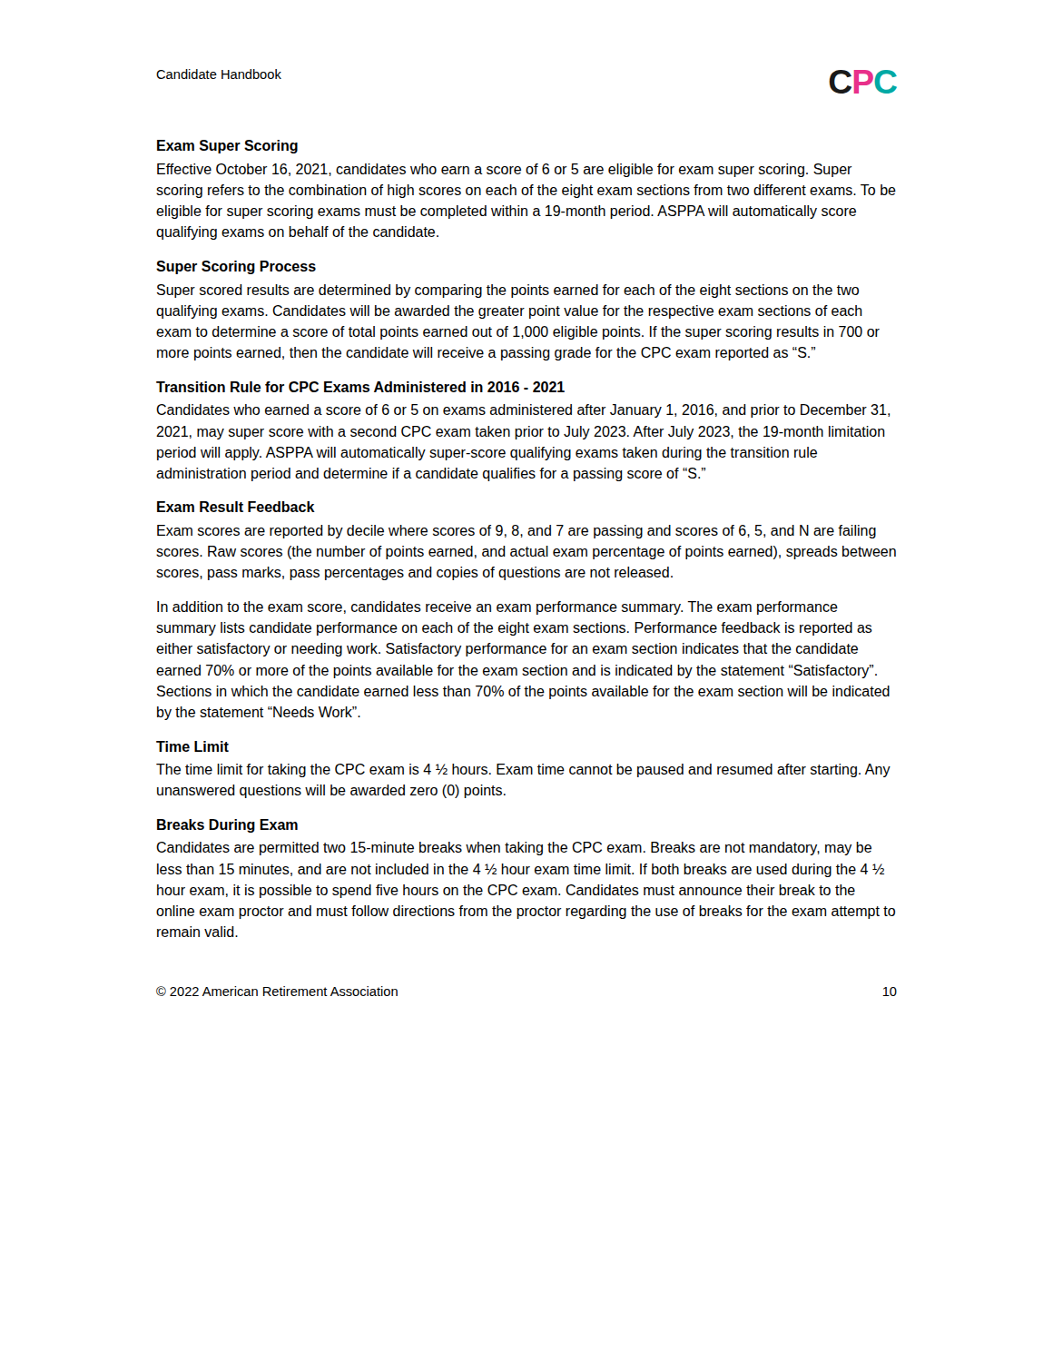Candidate Handbook
CPC
Exam Super Scoring
Effective October 16, 2021, candidates who earn a score of 6 or 5 are eligible for exam super scoring. Super scoring refers to the combination of high scores on each of the eight exam sections from two different exams. To be eligible for super scoring exams must be completed within a 19-month period. ASPPA will automatically score qualifying exams on behalf of the candidate.
Super Scoring Process
Super scored results are determined by comparing the points earned for each of the eight sections on the two qualifying exams. Candidates will be awarded the greater point value for the respective exam sections of each exam to determine a score of total points earned out of 1,000 eligible points. If the super scoring results in 700 or more points earned, then the candidate will receive a passing grade for the CPC exam reported as “S.”
Transition Rule for CPC Exams Administered in 2016 - 2021
Candidates who earned a score of 6 or 5 on exams administered after January 1, 2016, and prior to December 31, 2021, may super score with a second CPC exam taken prior to July 2023. After July 2023, the 19-month limitation period will apply. ASPPA will automatically super-score qualifying exams taken during the transition rule administration period and determine if a candidate qualifies for a passing score of “S.”
Exam Result Feedback
Exam scores are reported by decile where scores of 9, 8, and 7 are passing and scores of 6, 5, and N are failing scores. Raw scores (the number of points earned, and actual exam percentage of points earned), spreads between scores, pass marks, pass percentages and copies of questions are not released.
In addition to the exam score, candidates receive an exam performance summary. The exam performance summary lists candidate performance on each of the eight exam sections. Performance feedback is reported as either satisfactory or needing work. Satisfactory performance for an exam section indicates that the candidate earned 70% or more of the points available for the exam section and is indicated by the statement “Satisfactory”. Sections in which the candidate earned less than 70% of the points available for the exam section will be indicated by the statement “Needs Work”.
Time Limit
The time limit for taking the CPC exam is 4 ½ hours. Exam time cannot be paused and resumed after starting. Any unanswered questions will be awarded zero (0) points.
Breaks During Exam
Candidates are permitted two 15-minute breaks when taking the CPC exam. Breaks are not mandatory, may be less than 15 minutes, and are not included in the 4 ½ hour exam time limit. If both breaks are used during the 4 ½ hour exam, it is possible to spend five hours on the CPC exam. Candidates must announce their break to the online exam proctor and must follow directions from the proctor regarding the use of breaks for the exam attempt to remain valid.
© 2022 American Retirement Association
10